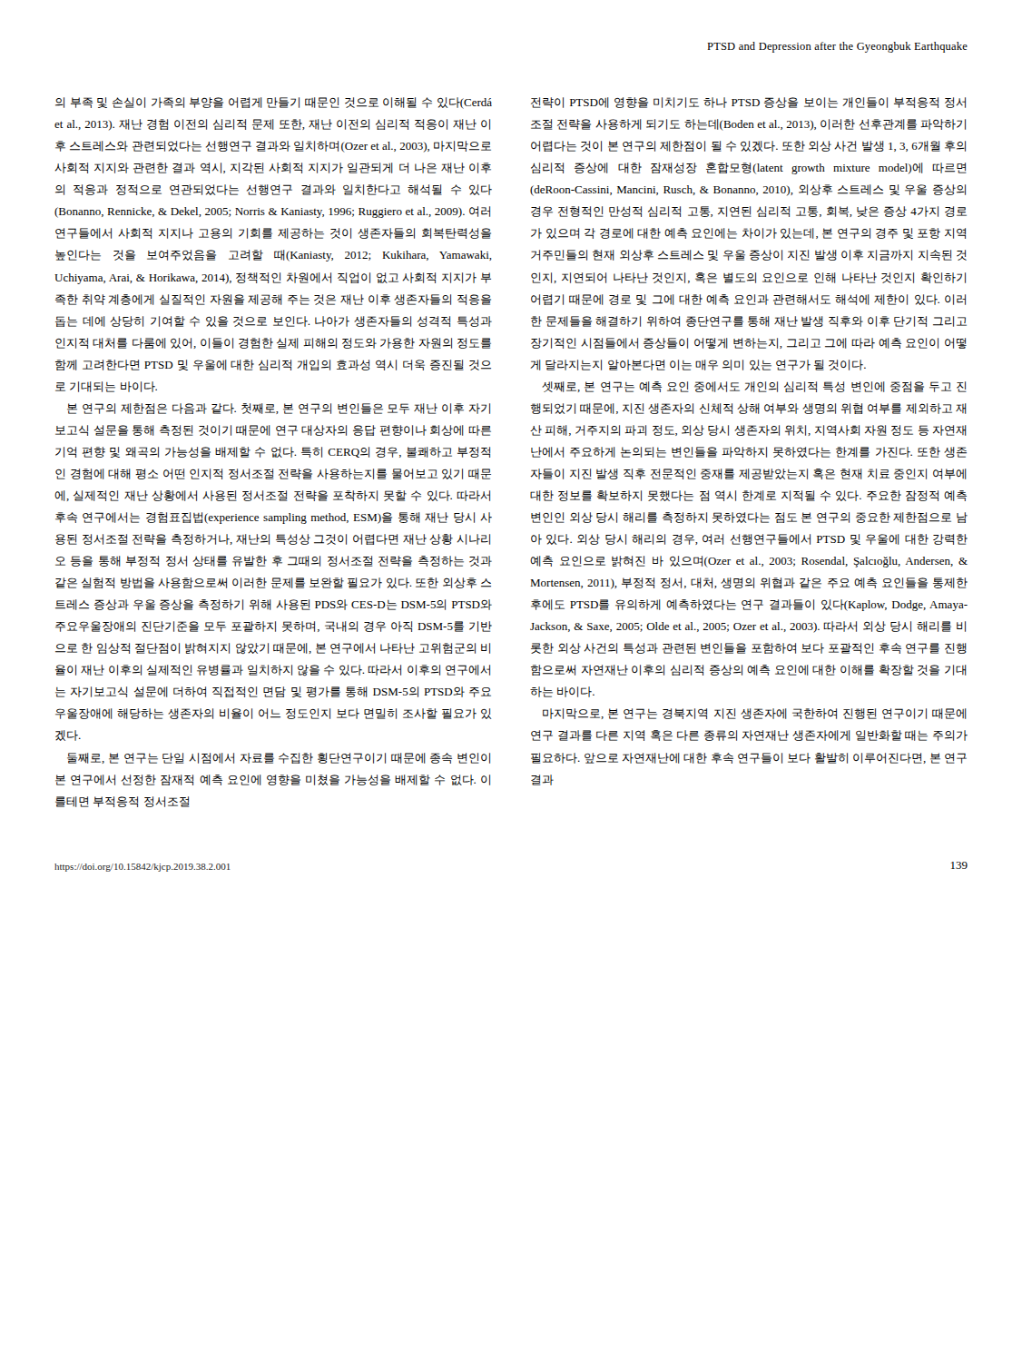PTSD and Depression after the Gyeongbuk Earthquake
의 부족 및 손실이 가족의 부양을 어렵게 만들기 때문인 것으로 이해될 수 있다(Cerdá et al., 2013). 재난 경험 이전의 심리적 문제 또한, 재난 이전의 심리적 적응이 재난 이후 스트레스와 관련되었다는 선행연구 결과와 일치하며(Ozer et al., 2003), 마지막으로 사회적 지지와 관련한 결과 역시, 지각된 사회적 지지가 일관되게 더 나은 재난 이후의 적응과 정적으로 연관되었다는 선행연구 결과와 일치한다고 해석될 수 있다(Bonanno, Rennicke, & Dekel, 2005; Norris & Kaniasty, 1996; Ruggiero et al., 2009). 여러 연구들에서 사회적 지지나 고용의 기회를 제공하는 것이 생존자들의 회복탄력성을 높인다는 것을 보여주었음을 고려할 때(Kaniasty, 2012; Kukihara, Yamawaki, Uchiyama, Arai, & Horikawa, 2014), 정책적인 차원에서 직업이 없고 사회적 지지가 부족한 취약 계층에게 실질적인 자원을 제공해 주는 것은 재난 이후 생존자들의 적응을 돕는 데에 상당히 기여할 수 있을 것으로 보인다. 나아가 생존자들의 성격적 특성과 인지적 대처를 다룸에 있어, 이들이 경험한 실제 피해의 정도와 가용한 자원의 정도를 함께 고려한다면 PTSD 및 우울에 대한 심리적 개입의 효과성 역시 더욱 증진될 것으로 기대되는 바이다.
본 연구의 제한점은 다음과 같다. 첫째로, 본 연구의 변인들은 모두 재난 이후 자기보고식 설문을 통해 측정된 것이기 때문에 연구 대상자의 응답 편향이나 회상에 따른 기억 편향 및 왜곡의 가능성을 배제할 수 없다. 특히 CERQ의 경우, 불쾌하고 부정적인 경험에 대해 평소 어떤 인지적 정서조절 전략을 사용하는지를 물어보고 있기 때문에, 실제적인 재난 상황에서 사용된 정서조절 전략을 포착하지 못할 수 있다. 따라서 후속 연구에서는 경험표집법(experience sampling method, ESM)을 통해 재난 당시 사용된 정서조절 전략을 측정하거나, 재난의 특성상 그것이 어렵다면 재난 상황 시나리오 등을 통해 부정적 정서 상태를 유발한 후 그때의 정서조절 전략을 측정하는 것과 같은 실험적 방법을 사용함으로써 이러한 문제를 보완할 필요가 있다. 또한 외상후 스트레스 증상과 우울 증상을 측정하기 위해 사용된 PDS와 CES-D는 DSM-5의 PTSD와 주요우울장애의 진단기준을 모두 포괄하지 못하며, 국내의 경우 아직 DSM-5를 기반으로 한 임상적 절단점이 밝혀지지 않았기 때문에, 본 연구에서 나타난 고위험군의 비율이 재난 이후의 실제적인 유병률과 일치하지 않을 수 있다. 따라서 이후의 연구에서는 자기보고식 설문에 더하여 직접적인 면담 및 평가를 통해 DSM-5의 PTSD와 주요우울장애에 해당하는 생존자의 비율이 어느 정도인지 보다 면밀히 조사할 필요가 있겠다.
둘째로, 본 연구는 단일 시점에서 자료를 수집한 횡단연구이기 때문에 종속 변인이 본 연구에서 선정한 잠재적 예측 요인에 영향을 미쳤을 가능성을 배제할 수 없다. 이를테면 부적응적 정서조절
전략이 PTSD에 영향을 미치기도 하나 PTSD 증상을 보이는 개인들이 부적응적 정서조절 전략을 사용하게 되기도 하는데(Boden et al., 2013), 이러한 선후관계를 파악하기 어렵다는 것이 본 연구의 제한점이 될 수 있겠다. 또한 외상 사건 발생 1, 3, 6개월 후의 심리적 증상에 대한 잠재성장 혼합모형(latent growth mixture model)에 따르면(deRoon-Cassini, Mancini, Rusch, & Bonanno, 2010), 외상후 스트레스 및 우울 증상의 경우 전형적인 만성적 심리적 고통, 지연된 심리적 고통, 회복, 낮은 증상 4가지 경로가 있으며 각 경로에 대한 예측 요인에는 차이가 있는데, 본 연구의 경주 및 포항 지역 거주민들의 현재 외상후 스트레스 및 우울 증상이 지진 발생 이후 지금까지 지속된 것인지, 지연되어 나타난 것인지, 혹은 별도의 요인으로 인해 나타난 것인지 확인하기 어렵기 때문에 경로 및 그에 대한 예측 요인과 관련해서도 해석에 제한이 있다. 이러한 문제들을 해결하기 위하여 종단연구를 통해 재난 발생 직후와 이후 단기적 그리고 장기적인 시점들에서 증상들이 어떻게 변하는지, 그리고 그에 따라 예측 요인이 어떻게 달라지는지 알아본다면 이는 매우 의미 있는 연구가 될 것이다.
셋째로, 본 연구는 예측 요인 중에서도 개인의 심리적 특성 변인에 중점을 두고 진행되었기 때문에, 지진 생존자의 신체적 상해 여부와 생명의 위협 여부를 제외하고 재산 피해, 거주지의 파괴 정도, 외상 당시 생존자의 위치, 지역사회 자원 정도 등 자연재난에서 주요하게 논의되는 변인들을 파악하지 못하였다는 한계를 가진다. 또한 생존자들이 지진 발생 직후 전문적인 중재를 제공받았는지 혹은 현재 치료 중인지 여부에 대한 정보를 확보하지 못했다는 점 역시 한계로 지적될 수 있다. 주요한 잠정적 예측 변인인 외상 당시 해리를 측정하지 못하였다는 점도 본 연구의 중요한 제한점으로 남아 있다. 외상 당시 해리의 경우, 여러 선행연구들에서 PTSD 및 우울에 대한 강력한 예측 요인으로 밝혀진 바 있으며(Ozer et al., 2003; Rosendal, Şalcıoğlu, Andersen, & Mortensen, 2011), 부정적 정서, 대처, 생명의 위협과 같은 주요 예측 요인들을 통제한 후에도 PTSD를 유의하게 예측하였다는 연구 결과들이 있다(Kaplow, Dodge, Amaya-Jackson, & Saxe, 2005; Olde et al., 2005; Ozer et al., 2003). 따라서 외상 당시 해리를 비롯한 외상 사건의 특성과 관련된 변인들을 포함하여 보다 포괄적인 후속 연구를 진행함으로써 자연재난 이후의 심리적 증상의 예측 요인에 대한 이해를 확장할 것을 기대하는 바이다.
마지막으로, 본 연구는 경북지역 지진 생존자에 국한하여 진행된 연구이기 때문에 연구 결과를 다른 지역 혹은 다른 종류의 자연재난 생존자에게 일반화할 때는 주의가 필요하다. 앞으로 자연재난에 대한 후속 연구들이 보다 활발히 이루어진다면, 본 연구 결과
https://doi.org/10.15842/kjcp.2019.38.2.001
139